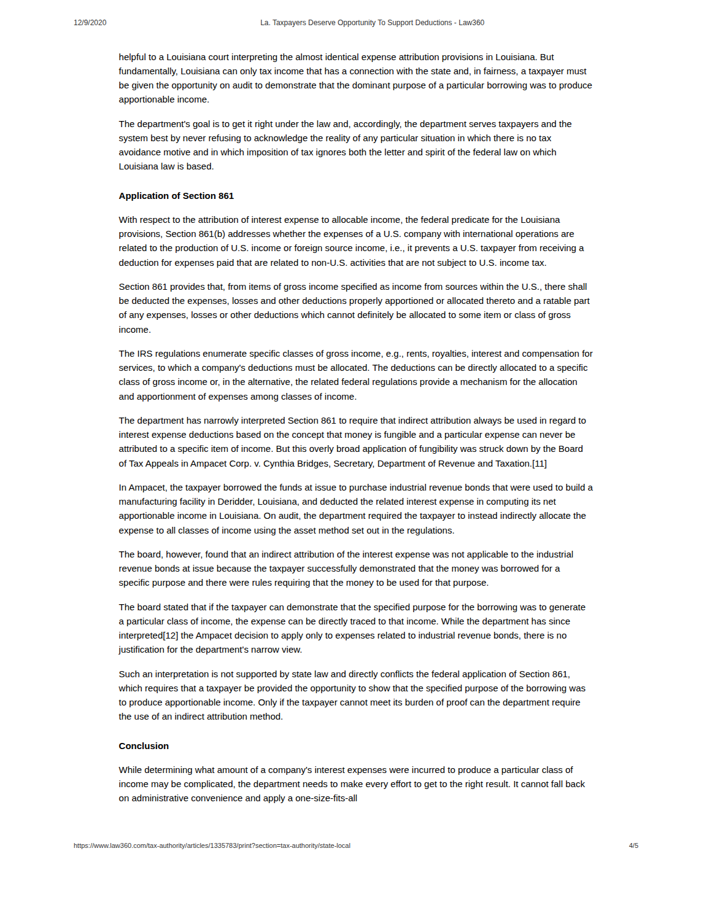12/9/2020
La. Taxpayers Deserve Opportunity To Support Deductions - Law360
helpful to a Louisiana court interpreting the almost identical expense attribution provisions in Louisiana. But fundamentally, Louisiana can only tax income that has a connection with the state and, in fairness, a taxpayer must be given the opportunity on audit to demonstrate that the dominant purpose of a particular borrowing was to produce apportionable income.
The department's goal is to get it right under the law and, accordingly, the department serves taxpayers and the system best by never refusing to acknowledge the reality of any particular situation in which there is no tax avoidance motive and in which imposition of tax ignores both the letter and spirit of the federal law on which Louisiana law is based.
Application of Section 861
With respect to the attribution of interest expense to allocable income, the federal predicate for the Louisiana provisions, Section 861(b) addresses whether the expenses of a U.S. company with international operations are related to the production of U.S. income or foreign source income, i.e., it prevents a U.S. taxpayer from receiving a deduction for expenses paid that are related to non-U.S. activities that are not subject to U.S. income tax.
Section 861 provides that, from items of gross income specified as income from sources within the U.S., there shall be deducted the expenses, losses and other deductions properly apportioned or allocated thereto and a ratable part of any expenses, losses or other deductions which cannot definitely be allocated to some item or class of gross income.
The IRS regulations enumerate specific classes of gross income, e.g., rents, royalties, interest and compensation for services, to which a company's deductions must be allocated. The deductions can be directly allocated to a specific class of gross income or, in the alternative, the related federal regulations provide a mechanism for the allocation and apportionment of expenses among classes of income.
The department has narrowly interpreted Section 861 to require that indirect attribution always be used in regard to interest expense deductions based on the concept that money is fungible and a particular expense can never be attributed to a specific item of income. But this overly broad application of fungibility was struck down by the Board of Tax Appeals in Ampacet Corp. v. Cynthia Bridges, Secretary, Department of Revenue and Taxation.[11]
In Ampacet, the taxpayer borrowed the funds at issue to purchase industrial revenue bonds that were used to build a manufacturing facility in Deridder, Louisiana, and deducted the related interest expense in computing its net apportionable income in Louisiana. On audit, the department required the taxpayer to instead indirectly allocate the expense to all classes of income using the asset method set out in the regulations.
The board, however, found that an indirect attribution of the interest expense was not applicable to the industrial revenue bonds at issue because the taxpayer successfully demonstrated that the money was borrowed for a specific purpose and there were rules requiring that the money to be used for that purpose.
The board stated that if the taxpayer can demonstrate that the specified purpose for the borrowing was to generate a particular class of income, the expense can be directly traced to that income. While the department has since interpreted[12] the Ampacet decision to apply only to expenses related to industrial revenue bonds, there is no justification for the department's narrow view.
Such an interpretation is not supported by state law and directly conflicts the federal application of Section 861, which requires that a taxpayer be provided the opportunity to show that the specified purpose of the borrowing was to produce apportionable income. Only if the taxpayer cannot meet its burden of proof can the department require the use of an indirect attribution method.
Conclusion
While determining what amount of a company's interest expenses were incurred to produce a particular class of income may be complicated, the department needs to make every effort to get to the right result. It cannot fall back on administrative convenience and apply a one-size-fits-all
https://www.law360.com/tax-authority/articles/1335783/print?section=tax-authority/state-local
4/5